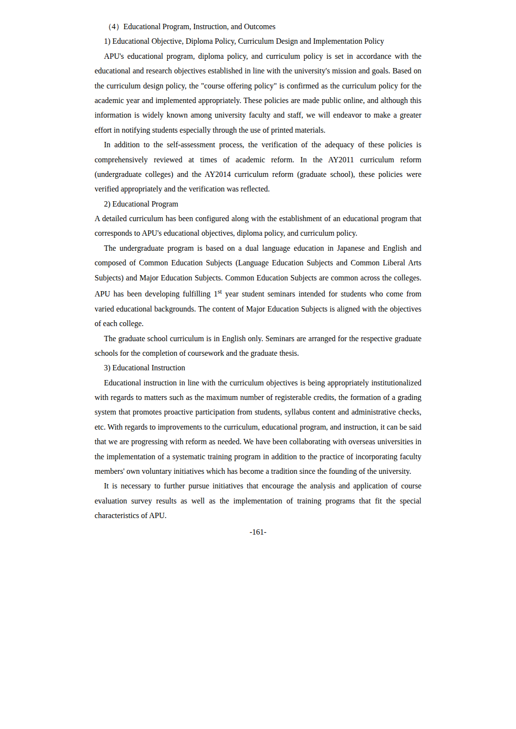（4）Educational Program, Instruction, and Outcomes
1) Educational Objective, Diploma Policy, Curriculum Design and Implementation Policy
APU's educational program, diploma policy, and curriculum policy is set in accordance with the educational and research objectives established in line with the university's mission and goals. Based on the curriculum design policy, the "course offering policy" is confirmed as the curriculum policy for the academic year and implemented appropriately. These policies are made public online, and although this information is widely known among university faculty and staff, we will endeavor to make a greater effort in notifying students especially through the use of printed materials.
In addition to the self-assessment process, the verification of the adequacy of these policies is comprehensively reviewed at times of academic reform. In the AY2011 curriculum reform (undergraduate colleges) and the AY2014 curriculum reform (graduate school), these policies were verified appropriately and the verification was reflected.
2) Educational Program
A detailed curriculum has been configured along with the establishment of an educational program that corresponds to APU's educational objectives, diploma policy, and curriculum policy.
The undergraduate program is based on a dual language education in Japanese and English and composed of Common Education Subjects (Language Education Subjects and Common Liberal Arts Subjects) and Major Education Subjects. Common Education Subjects are common across the colleges. APU has been developing fulfilling 1st year student seminars intended for students who come from varied educational backgrounds. The content of Major Education Subjects is aligned with the objectives of each college.
The graduate school curriculum is in English only. Seminars are arranged for the respective graduate schools for the completion of coursework and the graduate thesis.
3) Educational Instruction
Educational instruction in line with the curriculum objectives is being appropriately institutionalized with regards to matters such as the maximum number of registerable credits, the formation of a grading system that promotes proactive participation from students, syllabus content and administrative checks, etc. With regards to improvements to the curriculum, educational program, and instruction, it can be said that we are progressing with reform as needed. We have been collaborating with overseas universities in the implementation of a systematic training program in addition to the practice of incorporating faculty members' own voluntary initiatives which has become a tradition since the founding of the university.
It is necessary to further pursue initiatives that encourage the analysis and application of course evaluation survey results as well as the implementation of training programs that fit the special characteristics of APU.
-161-